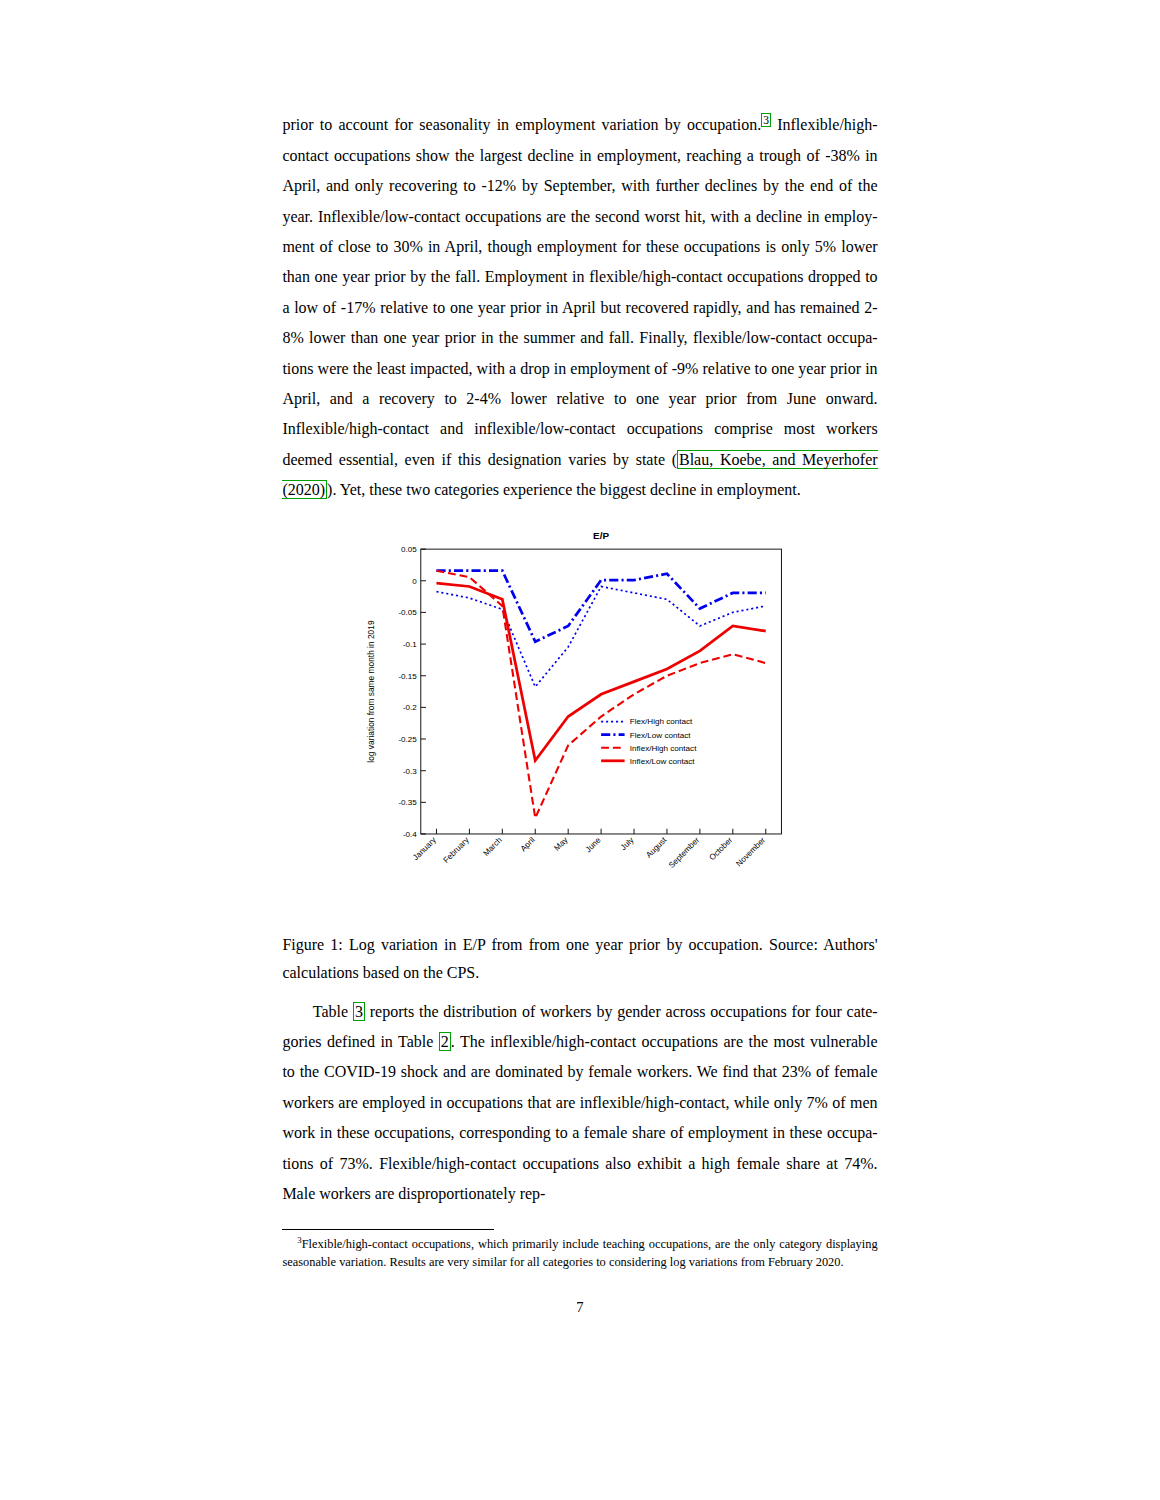prior to account for seasonality in employment variation by occupation.3 Inflexible/high-contact occupations show the largest decline in employment, reaching a trough of -38% in April, and only recovering to -12% by September, with further declines by the end of the year. Inflexible/low-contact occupations are the second worst hit, with a decline in employment of close to 30% in April, though employment for these occupations is only 5% lower than one year prior by the fall. Employment in flexible/high-contact occupations dropped to a low of -17% relative to one year prior in April but recovered rapidly, and has remained 2-8% lower than one year prior in the summer and fall. Finally, flexible/low-contact occupations were the least impacted, with a drop in employment of -9% relative to one year prior in April, and a recovery to 2-4% lower relative to one year prior from June onward. Inflexible/high-contact and inflexible/low-contact occupations comprise most workers deemed essential, even if this designation varies by state (Blau, Koebe, and Meyerhofer (2020)). Yet, these two categories experience the biggest decline in employment.
Log variation in E/P from one year prior by occupation E/P 0.05 0 -0.05 -0.1 -0.15 -0.2 -0.25 -0.3 -0.35 -0.4 log variation from same month in 2019 January February March April May June July August September October November Flex/High contact Flex/Low contact Inflex/High contact Inflex/Low contact
Figure 1: Log variation in E/P from from one year prior by occupation. Source: Authors' calculations based on the CPS.
Table 3 reports the distribution of workers by gender across occupations for four categories defined in Table 2. The inflexible/high-contact occupations are the most vulnerable to the COVID-19 shock and are dominated by female workers. We find that 23% of female workers are employed in occupations that are inflexible/high-contact, while only 7% of men work in these occupations, corresponding to a female share of employment in these occupations of 73%. Flexible/high-contact occupations also exhibit a high female share at 74%. Male workers are disproportionately rep-
3Flexible/high-contact occupations, which primarily include teaching occupations, are the only category displaying seasonable variation. Results are very similar for all categories to considering log variations from February 2020.
7